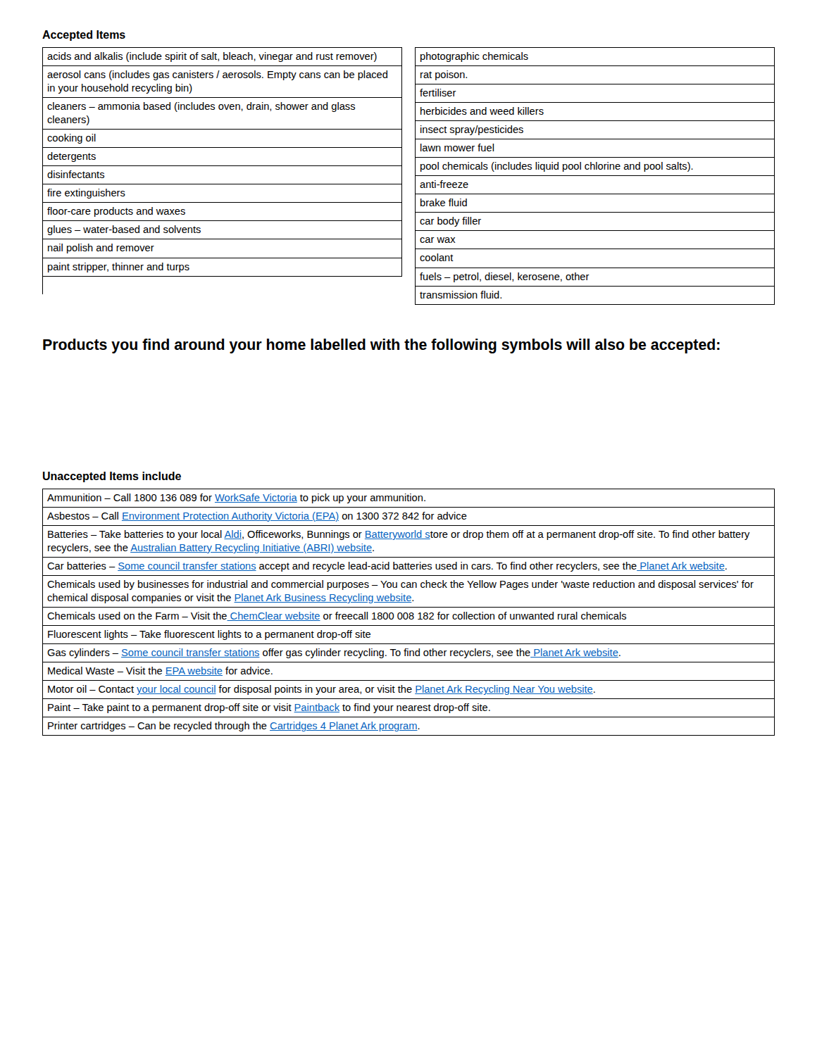Accepted Items
| / acids and alkalis (include spirit of salt, bleach, vinegar and rust remover) / / aerosol cans (includes gas canisters / aerosols. Empty cans can be placed in your household recycling bin) / / cleaners – ammonia based (includes oven, drain, shower and glass cleaners) / / cooking oil / / detergents / / disinfectants / / fire extinguishers / / floor-care products and waxes / / glues – water-based and solvents / / nail polish and remover / / paint stripper, thinner and turps / | | / photographic chemicals / / rat poison. / / fertiliser / / herbicides and weed killers / / insect spray/pesticides / / lawn mower fuel / / pool chemicals (includes liquid pool chlorine and pool salts). / / anti-freeze / / brake fluid / / car body filler / / car wax / / coolant / / fuels – petrol, diesel, kerosene, other / / transmission fluid. / |
Products you find around your home labelled with the following symbols will also be accepted:
Unaccepted Items include
| Ammunition – Call 1800 136 089 for WorkSafe Victoria to pick up your ammunition. |
| Asbestos – Call Environment Protection Authority Victoria (EPA) on 1300 372 842 for advice |
| Batteries – Take batteries to your local Aldi , Officeworks, Bunnings or Batteryworld s tore or drop them off at a permanent drop-off site. To find other battery recyclers, see the Australian Battery Recycling Initiative (ABRI) website . |
| Car batteries – Some council transfer stations accept and recycle lead-acid batteries used in cars. To find other recyclers, see the Planet Ark website . |
| Chemicals used by businesses for industrial and commercial purposes – You can check the Yellow Pages under 'waste reduction and disposal services' for chemical disposal companies or visit the Planet Ark Business Recycling website . |
| Chemicals used on the Farm – Visit the ChemClear website or freecall 1800 008 182 for collection of unwanted rural chemicals |
| Fluorescent lights – Take fluorescent lights to a permanent drop-off site |
| Gas cylinders – Some council transfer stations offer gas cylinder recycling. To find other recyclers, see the Planet Ark website . |
| Medical Waste – Visit the EPA website for advice. |
| Motor oil – Contact your local council for disposal points in your area, or visit the Planet Ark Recycling Near You website . |
| Paint – Take paint to a permanent drop-off site or visit Paintback to find your nearest drop-off site. |
| Printer cartridges – Can be recycled through the Cartridges 4 Planet Ark program . |